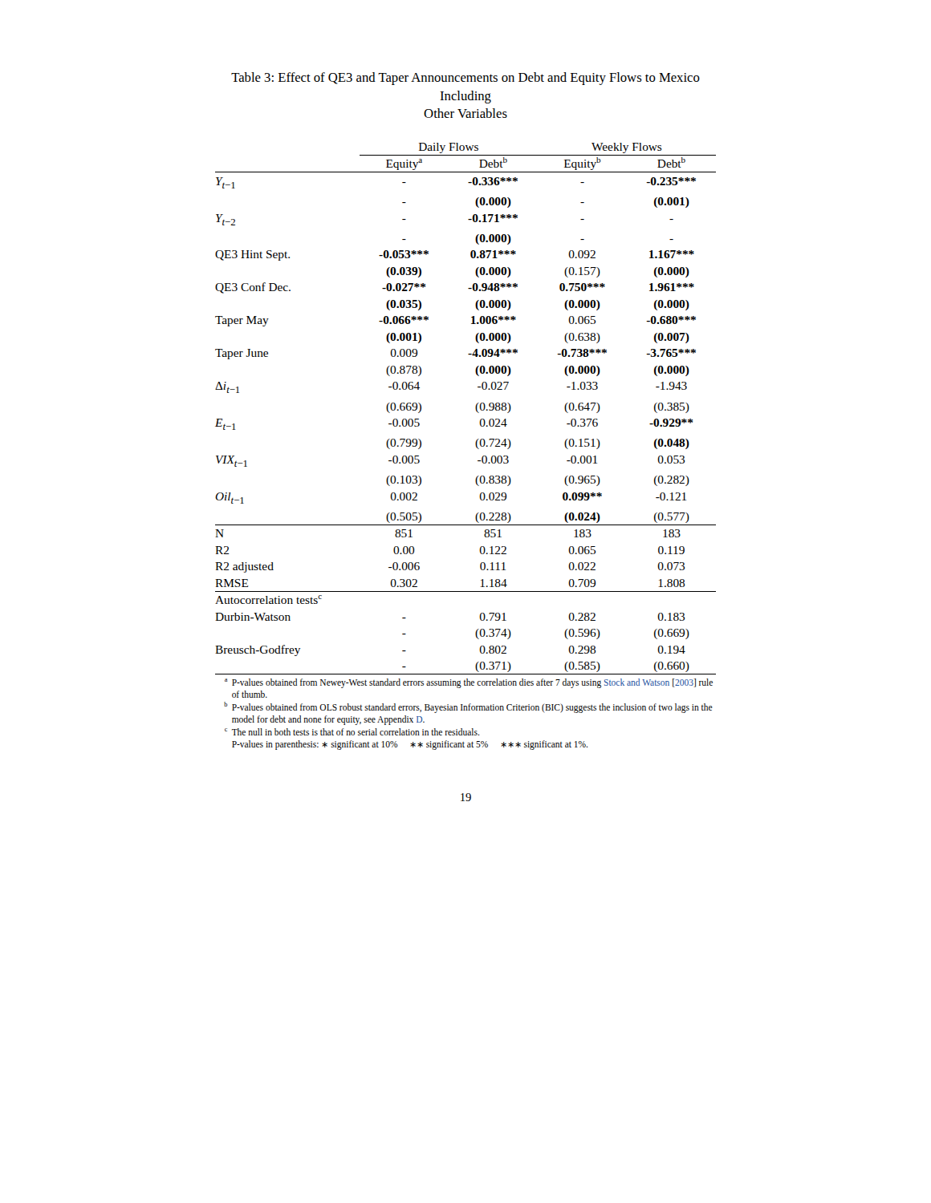Table 3: Effect of QE3 and Taper Announcements on Debt and Equity Flows to Mexico Including
Other Variables
| | Daily Flows | Weekly Flows |
| | Equity a | Debt b | Equity b | Debt b |
| Y t −1 | - | -0.336*** | - | -0.235*** |
| | - | (0.000) | - | (0.001) |
| Y t −2 | - | -0.171*** | - | - |
| | - | (0.000) | - | - |
| QE3 Hint Sept. | -0.053*** | 0.871*** | 0.092 | 1.167*** |
| | (0.039) | (0.000) | (0.157) | (0.000) |
| QE3 Conf Dec. | -0.027** | -0.948*** | 0.750*** | 1.961*** |
| | (0.035) | (0.000) | (0.000) | (0.000) |
| Taper May | -0.066*** | 1.006*** | 0.065 | -0.680*** |
| | (0.001) | (0.000) | (0.638) | (0.007) |
| Taper June | 0.009 | -4.094*** | -0.738*** | -3.765*** |
| | (0.878) | (0.000) | (0.000) | (0.000) |
| Δ i t −1 | -0.064 | -0.027 | -1.033 | -1.943 |
| | (0.669) | (0.988) | (0.647) | (0.385) |
| E t −1 | -0.005 | 0.024 | -0.376 | -0.929** |
| | (0.799) | (0.724) | (0.151) | (0.048) |
| VIX t −1 | -0.005 | -0.003 | -0.001 | 0.053 |
| | (0.103) | (0.838) | (0.965) | (0.282) |
| Oil t −1 | 0.002 | 0.029 | 0.099** | -0.121 |
| | (0.505) | (0.228) | (0.024) | (0.577) |
| N | 851 | 851 | 183 | 183 |
| R2 | 0.00 | 0.122 | 0.065 | 0.119 |
| R2 adjusted | -0.006 | 0.111 | 0.022 | 0.073 |
| RMSE | 0.302 | 1.184 | 0.709 | 1.808 |
| Autocorrelation tests c | | | | |
| Durbin-Watson | - | 0.791 | 0.282 | 0.183 |
| | - | (0.374) | (0.596) | (0.669) |
| Breusch-Godfrey | - | 0.802 | 0.298 | 0.194 |
| | - | (0.371) | (0.585) | (0.660) |
| a | P-values obtained from Newey-West standard errors assuming the correlation dies after 7 days using Stock and Watson [ 2003 ] rule of thumb. |
| b | P-values obtained from OLS robust standard errors, Bayesian Information Criterion (BIC) suggests the inclusion of two lags in the model for debt and none for equity, see Appendix D . |
| c | The null in both tests is that of no serial correlation in the residuals. P-values in parenthesis: ∗ significant at 10% ∗∗ significant at 5% ∗∗∗ significant at 1%. |
19